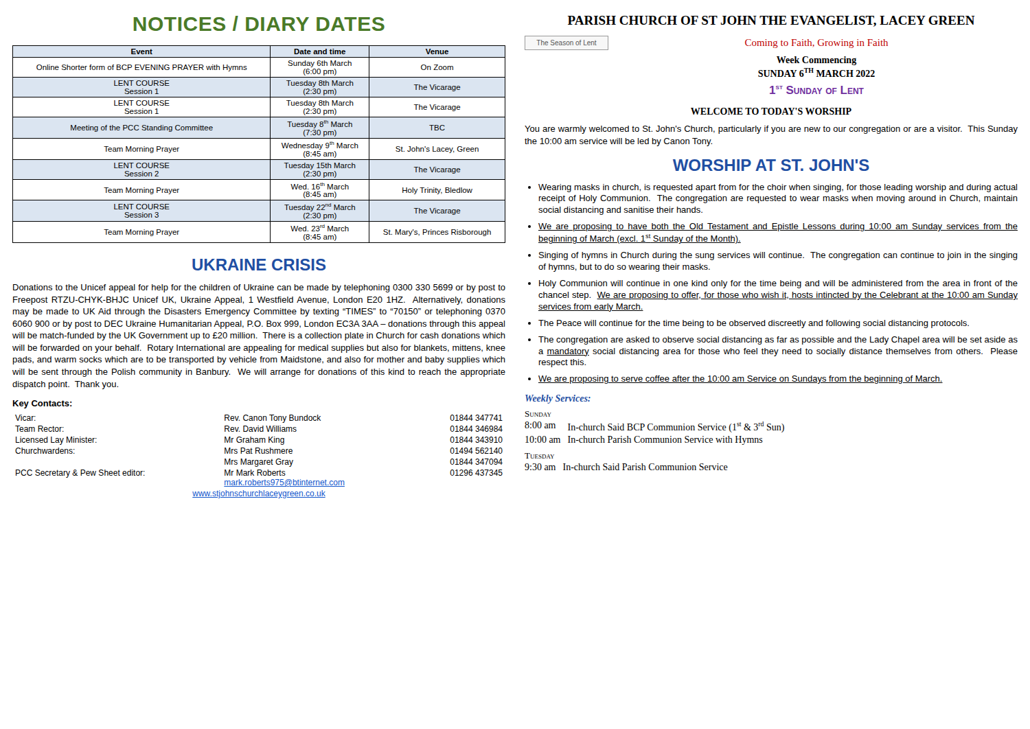NOTICES / DIARY DATES
| Event | Date and time | Venue |
| --- | --- | --- |
| Online Shorter form of BCP EVENING PRAYER with Hymns | Sunday 6th March (6:00 pm) | On Zoom |
| LENT COURSE Session 1 | Tuesday 8th March (2:30 pm) | The Vicarage |
| LENT COURSE Session 1 | Tuesday 8th March (2:30 pm) | The Vicarage |
| Meeting of the PCC Standing Committee | Tuesday 8 th March (7:30 pm) | TBC |
| Team Morning Prayer | Wednesday 9 th March (8:45 am) | St. John's Lacey, Green |
| LENT COURSE Session 2 | Tuesday 15th March (2:30 pm) | The Vicarage |
| Team Morning Prayer | Wed. 16 th March (8:45 am) | Holy Trinity, Bledlow |
| LENT COURSE Session 3 | Tuesday 22 nd March (2:30 pm) | The Vicarage |
| Team Morning Prayer | Wed. 23 rd March (8:45 am) | St. Mary's, Princes Risborough |
UKRAINE CRISIS
Donations to the Unicef appeal for help for the children of Ukraine can be made by telephoning 0300 330 5699 or by post to Freepost RTZU-CHYK-BHJC Unicef UK, Ukraine Appeal, 1 Westfield Avenue, London E20 1HZ. Alternatively, donations may be made to UK Aid through the Disasters Emergency Committee by texting “TIMES” to “70150” or telephoning 0370 6060 900 or by post to DEC Ukraine Humanitarian Appeal, P.O. Box 999, London EC3A 3AA – donations through this appeal will be match-funded by the UK Government up to £20 million. There is a collection plate in Church for cash donations which will be forwarded on your behalf. Rotary International are appealing for medical supplies but also for blankets, mittens, knee pads, and warm socks which are to be transported by vehicle from Maidstone, and also for mother and baby supplies which will be sent through the Polish community in Banbury. We will arrange for donations of this kind to reach the appropriate dispatch point. Thank you.
Key Contacts:
| Vicar: | Rev. Canon Tony Bundock | 01844 347741 |
| Team Rector: | Rev. David Williams | 01844 346984 |
| Licensed Lay Minister: | Mr Graham King | 01844 343910 |
| Churchwardens: | Mrs Pat Rushmere | 01494 562140 |
| | Mrs Margaret Gray | 01844 347094 |
| PCC Secretary & Pew Sheet editor: | Mr Mark Roberts mark.roberts975@btinternet.com | 01296 437345 |
| www.stjohnschurchlaceygreen.co.uk |
PARISH CHURCH OF ST JOHN THE EVANGELIST, LACEY GREEN
The Season of Lent
Coming to Faith, Growing in Faith
Week Commencing
SUNDAY 6TH MARCH 2022
1st Sunday of Lent
WELCOME TO TODAY'S WORSHIP
You are warmly welcomed to St. John's Church, particularly if you are new to our congregation or are a visitor. This Sunday the 10:00 am service will be led by Canon Tony.
WORSHIP AT ST. JOHN'S
Wearing masks in church, is requested apart from for the choir when singing, for those leading worship and during actual receipt of Holy Communion. The congregation are requested to wear masks when moving around in Church, maintain social distancing and sanitise their hands.
We are proposing to have both the Old Testament and Epistle Lessons during 10:00 am Sunday services from the beginning of March (excl. 1st Sunday of the Month).
Singing of hymns in Church during the sung services will continue. The congregation can continue to join in the singing of hymns, but to do so wearing their masks.
Holy Communion will continue in one kind only for the time being and will be administered from the area in front of the chancel step. We are proposing to offer, for those who wish it, hosts intincted by the Celebrant at the 10:00 am Sunday services from early March.
The Peace will continue for the time being to be observed discreetly and following social distancing protocols.
The congregation are asked to observe social distancing as far as possible and the Lady Chapel area will be set aside as a mandatory social distancing area for those who feel they need to socially distance themselves from others. Please respect this.
We are proposing to serve coffee after the 10:00 am Service on Sundays from the beginning of March.
Weekly Services:
Sunday
| 8:00 am | In-church Said BCP Communion Service (1 st & 3 rd Sun) |
| 10:00 am | In-church Parish Communion Service with Hymns |
Tuesday
| 9:30 am | In-church Said Parish Communion Service |